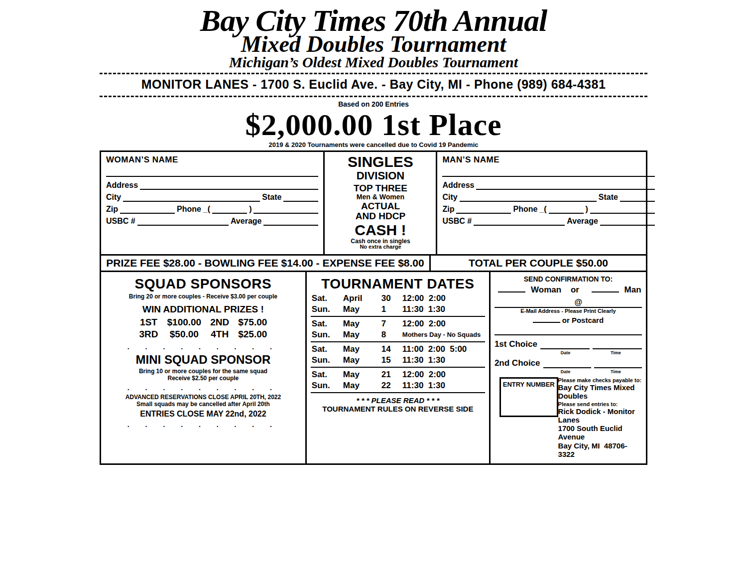Bay City Times 70th Annual
Mixed Doubles Tournament
Michigan’s Oldest Mixed Doubles Tournament
MONITOR LANES - 1700 S. Euclid Ave. - Bay City, MI - Phone (989) 684-4381
Based on 200 Entries
$2,000.00 1st Place
2019 & 2020 Tournaments were cancelled due to Covid 19 Pandemic
WOMAN’S NAME
Address
City State
Zip Phone_( )
USBC # Average
SINGLES
DIVISION
TOP THREE
Men & Women
ACTUAL
AND HDCP
CASH !
Cash once in singles
No extra charge
MAN’S NAME
Address
City State
Zip Phone_( )
USBC # Average
PRIZE FEE $28.00 - BOWLING FEE $14.00 - EXPENSE FEE $8.00
TOTAL PER COUPLE $50.00
SQUAD SPONSORS
Bring 20 or more couples - Receive $3.00 per couple
WIN ADDITIONAL PRIZES !
1ST
$100.00
2ND
$75.00
3RD
$50.00
4TH
$25.00
. . . . . . . . .
MINI SQUAD SPONSOR
Bring 10 or more couples for the same squad
Receive $2.50 per couple
. . . . . . . . .
ADVANCED RESERVATIONS CLOSE APRIL 20TH, 2022
Small squads may be cancelled after April 20th
ENTRIES CLOSE MAY 22nd, 2022
. . . . . . . . .
TOURNAMENT DATES
| Sat. | April | 30 | 12:00 2:00 |
| Sun. | May | 1 | 11:30 1:30 |
| Sat. | May | 7 | 12:00 2:00 |
| Sun. | May | 8 | Mothers Day - No Squads |
| Sat. | May | 14 | 11:00 2:00 5:00 |
| Sun. | May | 15 | 11:30 1:30 |
| Sat. | May | 21 | 12:00 2:00 |
| Sun. | May | 22 | 11:30 1:30 |
* * * PLEASE READ * * *
TOURNAMENT RULES ON REVERSE SIDE
SEND CONFIRMATION TO:
Woman or Man
@
E-Mail Address - Please Print Clearly
or Postcard
1st Choice
Date
Time
2nd Choice
Date
Time
ENTRY NUMBER
Please make checks payable to:
Bay City Times Mixed Doubles
Please send entries to:
Rick Dodick - Monitor Lanes
1700 South Euclid Avenue
Bay City, MI 48706-3322